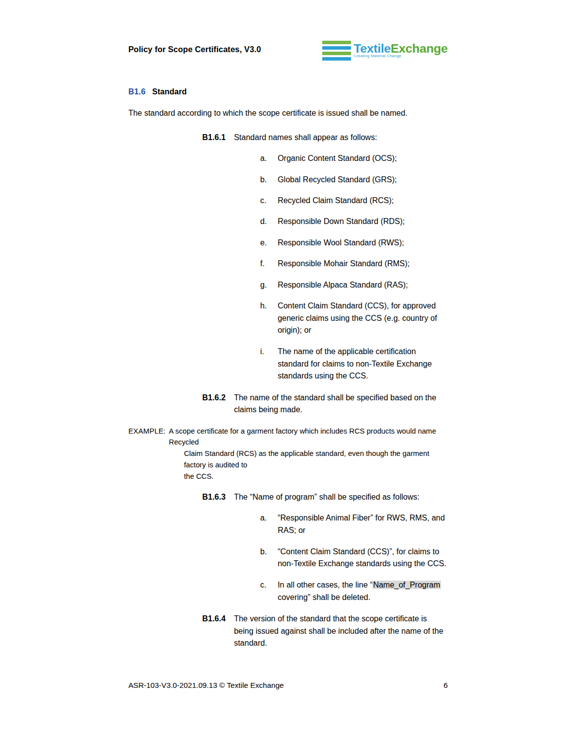Policy for Scope Certificates, V3.0
Textile Exchange
Creating Material Change
B1.6 Standard
The standard according to which the scope certificate is issued shall be named.
B1.6.1
Standard names shall appear as follows:
a. Organic Content Standard (OCS);
b. Global Recycled Standard (GRS);
c. Recycled Claim Standard (RCS);
d. Responsible Down Standard (RDS);
e. Responsible Wool Standard (RWS);
f. Responsible Mohair Standard (RMS);
g. Responsible Alpaca Standard (RAS);
h. Content Claim Standard (CCS), for approved generic claims using the CCS (e.g. country of origin); or
i. The name of the applicable certification standard for claims to non-Textile Exchange standards using the CCS.
B1.6.2
The name of the standard shall be specified based on the claims being made.
EXAMPLE: A scope certificate for a garment factory which includes RCS products would name Recycled Claim Standard (RCS) as the applicable standard, even though the garment factory is audited to the CCS.
B1.6.3
The “Name of program” shall be specified as follows:
a.“Responsible Animal Fiber” for RWS, RMS, and RAS; or
b.“Content Claim Standard (CCS)”, for claims to non-Textile Exchange standards using the CCS.
c. In all other cases, the line “Name_of_Program covering” shall be deleted.
B1.6.4
The version of the standard that the scope certificate is being issued against shall be included after the name of the standard.
ASR-103-V3.0-2021.09.13 © Textile Exchange
6